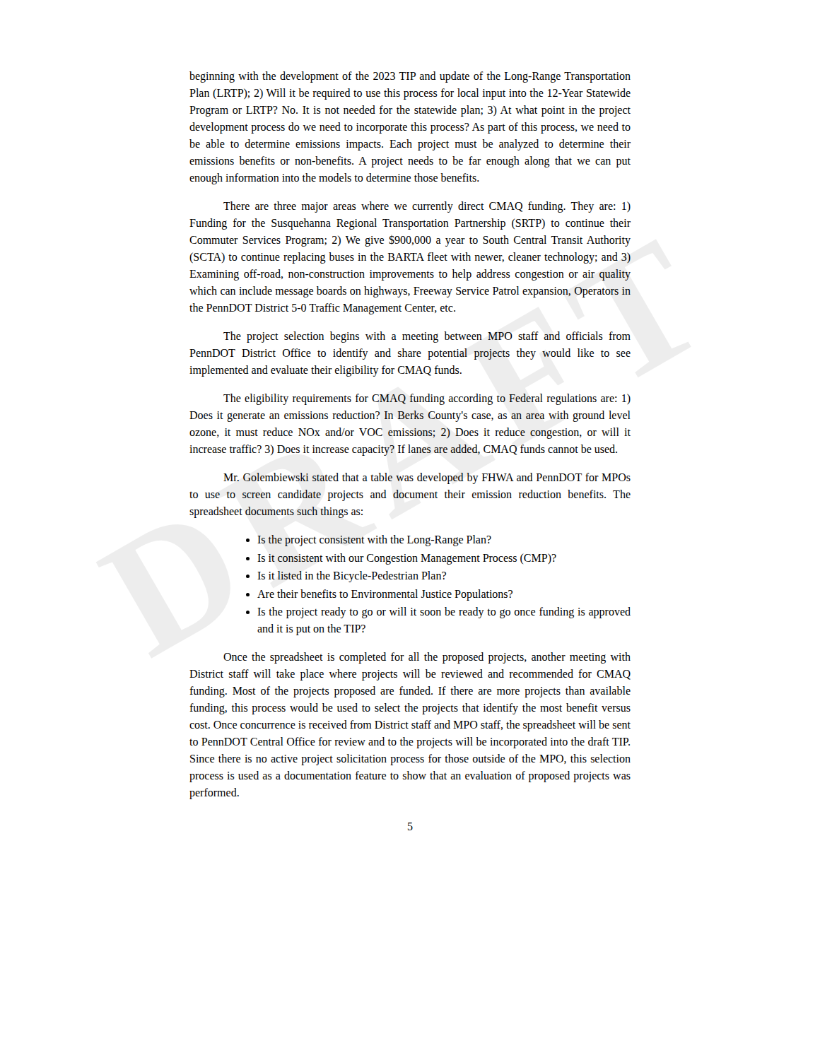DRAFT
beginning with the development of the 2023 TIP and update of the Long-Range Transportation Plan (LRTP); 2) Will it be required to use this process for local input into the 12-Year Statewide Program or LRTP? No. It is not needed for the statewide plan; 3) At what point in the project development process do we need to incorporate this process? As part of this process, we need to be able to determine emissions impacts. Each project must be analyzed to determine their emissions benefits or non-benefits. A project needs to be far enough along that we can put enough information into the models to determine those benefits.
There are three major areas where we currently direct CMAQ funding. They are: 1) Funding for the Susquehanna Regional Transportation Partnership (SRTP) to continue their Commuter Services Program; 2) We give $900,000 a year to South Central Transit Authority (SCTA) to continue replacing buses in the BARTA fleet with newer, cleaner technology; and 3) Examining off-road, non-construction improvements to help address congestion or air quality which can include message boards on highways, Freeway Service Patrol expansion, Operators in the PennDOT District 5-0 Traffic Management Center, etc.
The project selection begins with a meeting between MPO staff and officials from PennDOT District Office to identify and share potential projects they would like to see implemented and evaluate their eligibility for CMAQ funds.
The eligibility requirements for CMAQ funding according to Federal regulations are: 1) Does it generate an emissions reduction? In Berks County's case, as an area with ground level ozone, it must reduce NOx and/or VOC emissions; 2) Does it reduce congestion, or will it increase traffic? 3) Does it increase capacity? If lanes are added, CMAQ funds cannot be used.
Mr. Golembiewski stated that a table was developed by FHWA and PennDOT for MPOs to use to screen candidate projects and document their emission reduction benefits. The spreadsheet documents such things as:
Is the project consistent with the Long-Range Plan?
Is it consistent with our Congestion Management Process (CMP)?
Is it listed in the Bicycle-Pedestrian Plan?
Are their benefits to Environmental Justice Populations?
Is the project ready to go or will it soon be ready to go once funding is approved and it is put on the TIP?
Once the spreadsheet is completed for all the proposed projects, another meeting with District staff will take place where projects will be reviewed and recommended for CMAQ funding. Most of the projects proposed are funded. If there are more projects than available funding, this process would be used to select the projects that identify the most benefit versus cost. Once concurrence is received from District staff and MPO staff, the spreadsheet will be sent to PennDOT Central Office for review and to the projects will be incorporated into the draft TIP. Since there is no active project solicitation process for those outside of the MPO, this selection process is used as a documentation feature to show that an evaluation of proposed projects was performed.
5